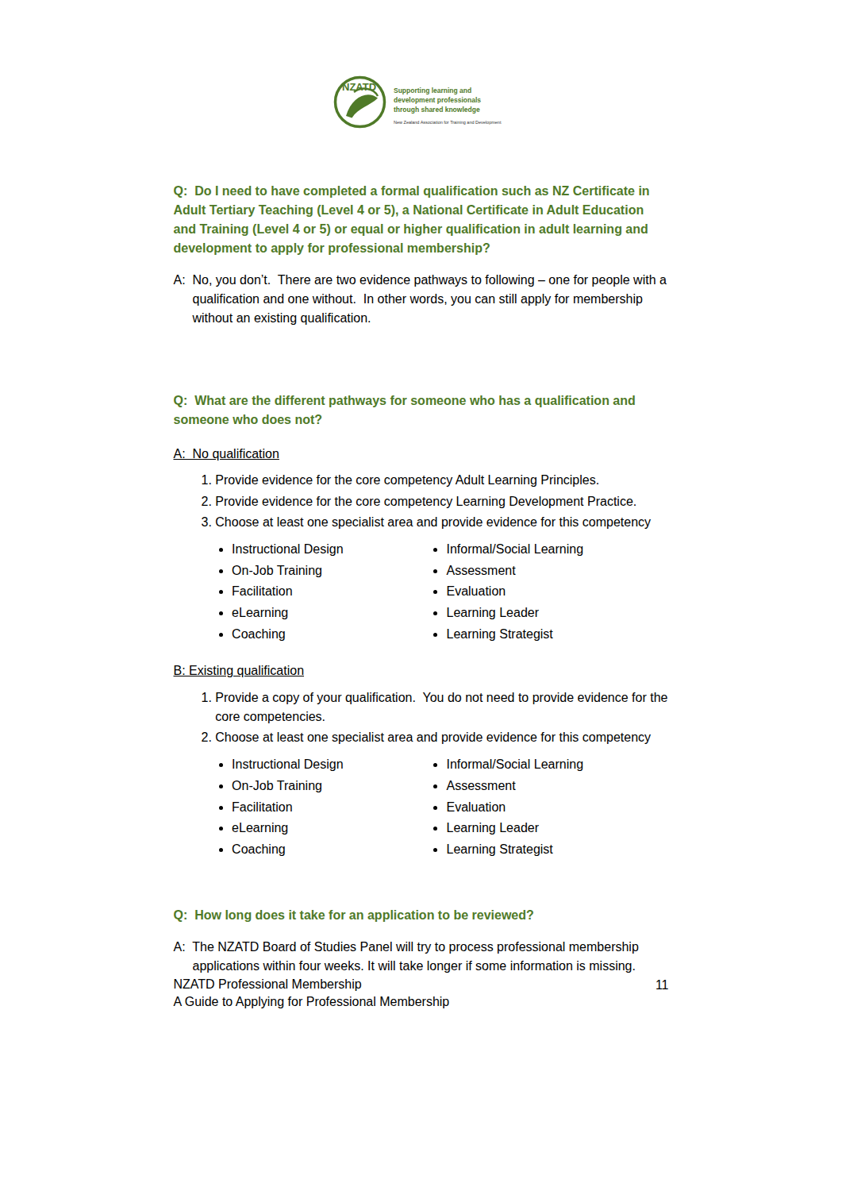Q: Do I need to have completed a formal qualification such as NZ Certificate in Adult Tertiary Teaching (Level 4 or 5), a National Certificate in Adult Education and Training (Level 4 or 5) or equal or higher qualification in adult learning and development to apply for professional membership?
A: No, you don’t. There are two evidence pathways to following – one for people with a qualification and one without. In other words, you can still apply for membership without an existing qualification.
Q: What are the different pathways for someone who has a qualification and someone who does not?
A: No qualification
Provide evidence for the core competency Adult Learning Principles.
Provide evidence for the core competency Learning Development Practice.
Choose at least one specialist area and provide evidence for this competency
Instructional Design
On-Job Training
Facilitation
eLearning
Coaching
Informal/Social Learning
Assessment
Evaluation
Learning Leader
Learning Strategist
B: Existing qualification
Provide a copy of your qualification. You do not need to provide evidence for the core competencies.
Choose at least one specialist area and provide evidence for this competency
Instructional Design
On-Job Training
Facilitation
eLearning
Coaching
Informal/Social Learning
Assessment
Evaluation
Learning Leader
Learning Strategist
Q: How long does it take for an application to be reviewed?
A: The NZATD Board of Studies Panel will try to process professional membership applications within four weeks. It will take longer if some information is missing.
NZATD Professional Membership
A Guide to Applying for Professional Membership
11